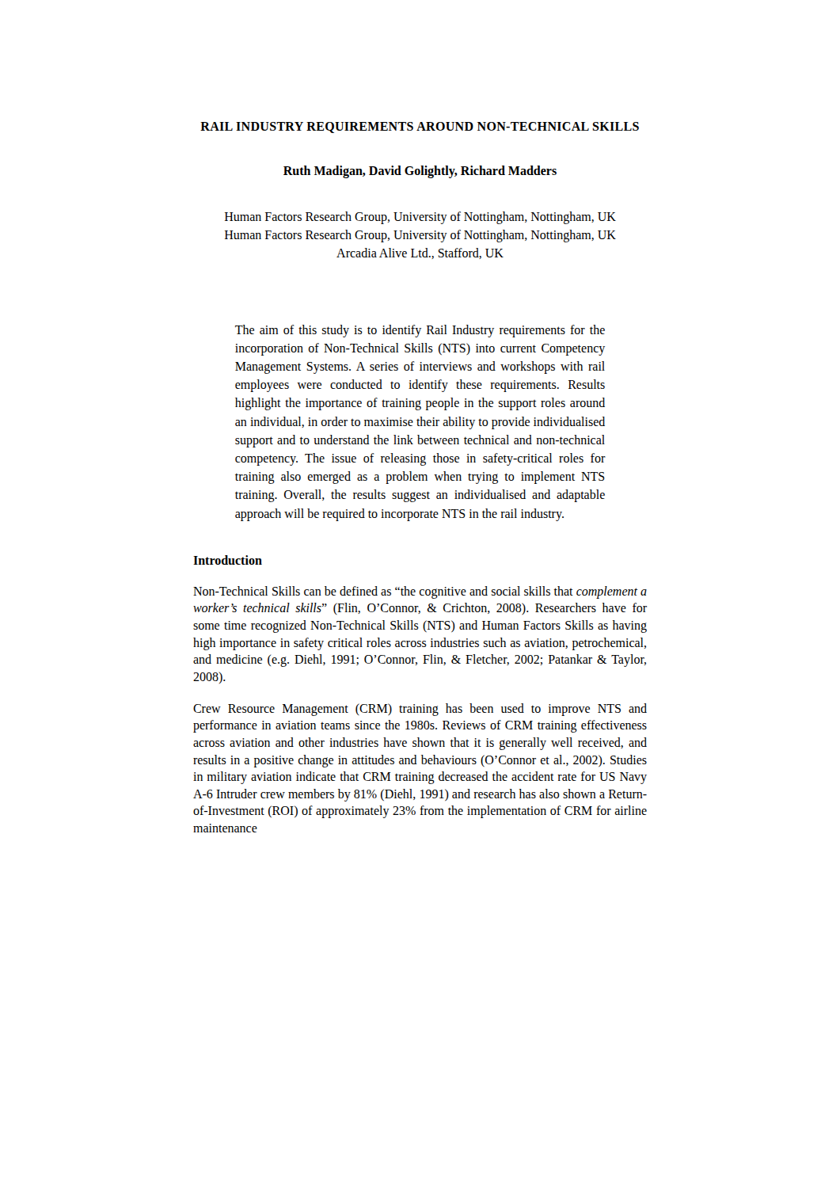Rail Industry Requirements Around Non-Technical Skills
Ruth Madigan, David Golightly, Richard Madders
Human Factors Research Group, University of Nottingham, Nottingham, UK
Human Factors Research Group, University of Nottingham, Nottingham, UK
Arcadia Alive Ltd., Stafford, UK
The aim of this study is to identify Rail Industry requirements for the incorporation of Non-Technical Skills (NTS) into current Competency Management Systems. A series of interviews and workshops with rail employees were conducted to identify these requirements. Results highlight the importance of training people in the support roles around an individual, in order to maximise their ability to provide individualised support and to understand the link between technical and non-technical competency. The issue of releasing those in safety-critical roles for training also emerged as a problem when trying to implement NTS training. Overall, the results suggest an individualised and adaptable approach will be required to incorporate NTS in the rail industry.
Introduction
Non-Technical Skills can be defined as “the cognitive and social skills that complement a worker’s technical skills” (Flin, O’Connor, & Crichton, 2008). Researchers have for some time recognized Non-Technical Skills (NTS) and Human Factors Skills as having high importance in safety critical roles across industries such as aviation, petrochemical, and medicine (e.g. Diehl, 1991; O’Connor, Flin, & Fletcher, 2002; Patankar & Taylor, 2008).
Crew Resource Management (CRM) training has been used to improve NTS and performance in aviation teams since the 1980s. Reviews of CRM training effectiveness across aviation and other industries have shown that it is generally well received, and results in a positive change in attitudes and behaviours (O’Connor et al., 2002). Studies in military aviation indicate that CRM training decreased the accident rate for US Navy A-6 Intruder crew members by 81% (Diehl, 1991) and research has also shown a Return-of-Investment (ROI) of approximately 23% from the implementation of CRM for airline maintenance